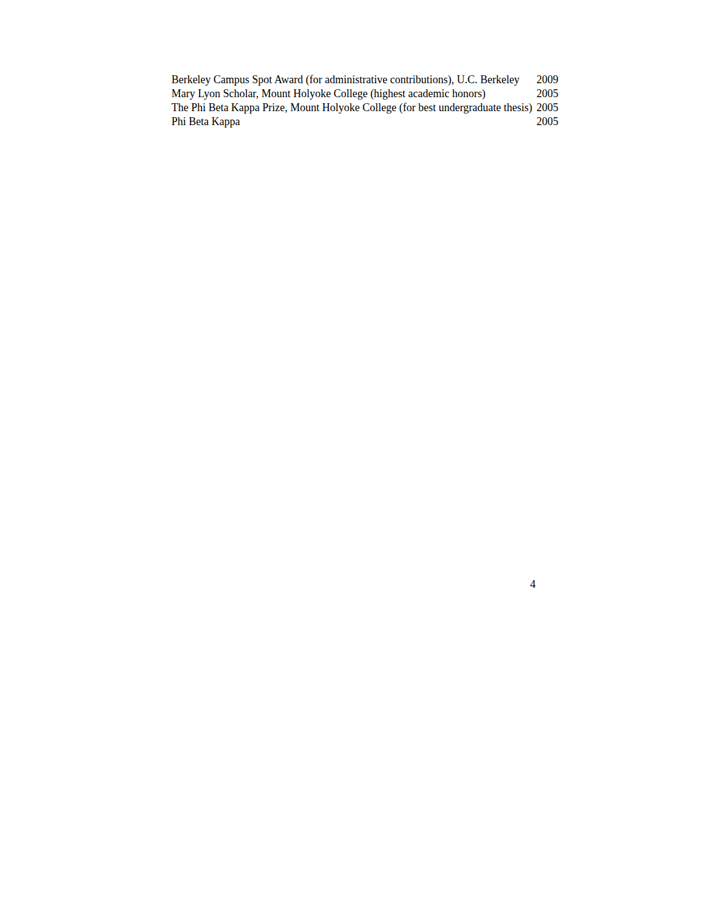| Berkeley Campus Spot Award (for administrative contributions), U.C. Berkeley | 2009 |
| Mary Lyon Scholar, Mount Holyoke College (highest academic honors) | 2005 |
| The Phi Beta Kappa Prize, Mount Holyoke College (for best undergraduate thesis) | 2005 |
| Phi Beta Kappa | 2005 |
4